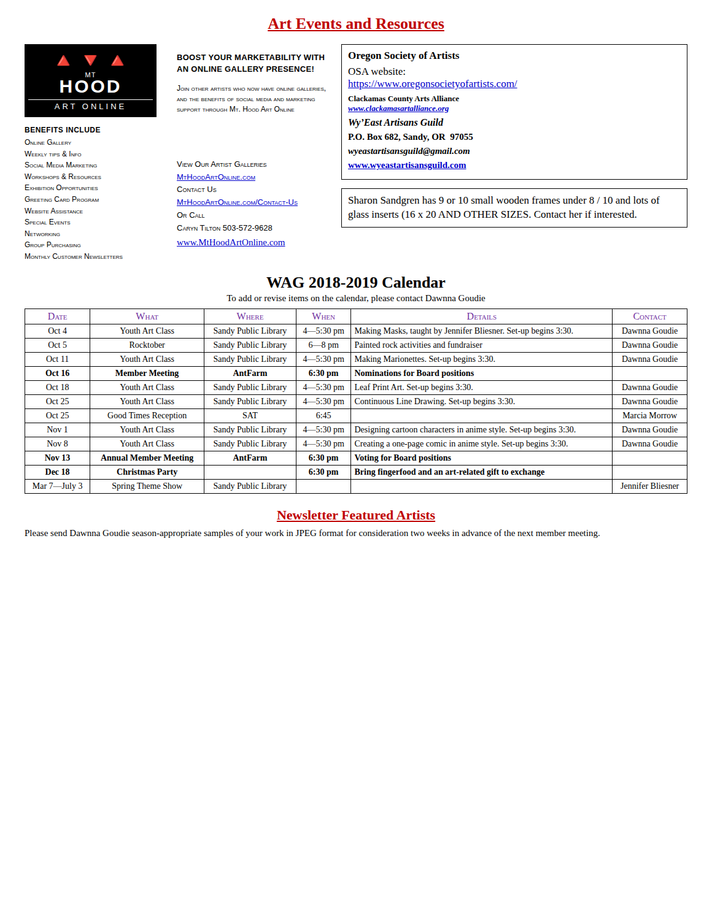Art Events and Resources
🔺🔻🔺
MT
HOOD
ART ONLINE
BENEFITS INCLUDE
Online Gallery
Weekly tips & Info
Social Media Marketing
Workshops & Resources
Exhibition Opportunities
Greeting Card Program
Website Assistance
Special Events
Networking
Group Purchasing
Monthly Customer Newsletters
BOOST YOUR MARKETABILITY WITH AN ONLINE GALLERY PRESENCE!
Join other artists who now have online galleries, and the benefits of social media and marketing support through Mt. Hood Art Online
View Our Artist Galleries
MtHoodArtOnline.com
Contact Us
MtHoodArtOnline.com/Contact-Us
Or Call
Caryn Tilton 503-572-9628
www.MtHoodArtOnline.com
Oregon Society of Artists
OSA website:
https://www.oregonsocietyofartists.com/
Clackamas County Arts Alliance
www.clackamasartalliance.org
Wy’East Artisans Guild
P.O. Box 682, Sandy, OR 97055
wyeastartisansguild@gmail.com
www.wyeastartisansguild.com
Sharon Sandgren has 9 or 10 small wooden frames under 8 / 10 and lots of glass inserts (16 x 20 AND OTHER SIZES. Contact her if interested.
WAG 2018-2019 Calendar
To add or revise items on the calendar, please contact Dawnna Goudie
| Date | What | Where | When | Details | Contact |
| --- | --- | --- | --- | --- | --- |
| Oct 4 | Youth Art Class | Sandy Public Library | 4—5:30 pm | Making Masks, taught by Jennifer Bliesner. Set-up begins 3:30. | Dawnna Goudie |
| Oct 5 | Rocktober | Sandy Public Library | 6—8 pm | Painted rock activities and fundraiser | Dawnna Goudie |
| Oct 11 | Youth Art Class | Sandy Public Library | 4—5:30 pm | Making Marionettes. Set-up begins 3:30. | Dawnna Goudie |
| Oct 16 | Member Meeting | AntFarm | 6:30 pm | Nominations for Board positions | |
| Oct 18 | Youth Art Class | Sandy Public Library | 4—5:30 pm | Leaf Print Art. Set-up begins 3:30. | Dawnna Goudie |
| Oct 25 | Youth Art Class | Sandy Public Library | 4—5:30 pm | Continuous Line Drawing. Set-up begins 3:30. | Dawnna Goudie |
| Oct 25 | Good Times Reception | SAT | 6:45 | | Marcia Morrow |
| Nov 1 | Youth Art Class | Sandy Public Library | 4—5:30 pm | Designing cartoon characters in anime style. Set-up begins 3:30. | Dawnna Goudie |
| Nov 8 | Youth Art Class | Sandy Public Library | 4—5:30 pm | Creating a one-page comic in anime style. Set-up begins 3:30. | Dawnna Goudie |
| Nov 13 | Annual Member Meeting | AntFarm | 6:30 pm | Voting for Board positions | |
| Dec 18 | Christmas Party | | 6:30 pm | Bring fingerfood and an art-related gift to exchange | |
| Mar 7—July 3 | Spring Theme Show | Sandy Public Library | | | Jennifer Bliesner |
Newsletter Featured Artists
Please send Dawnna Goudie season-appropriate samples of your work in JPEG format for consideration two weeks in advance of the next member meeting.